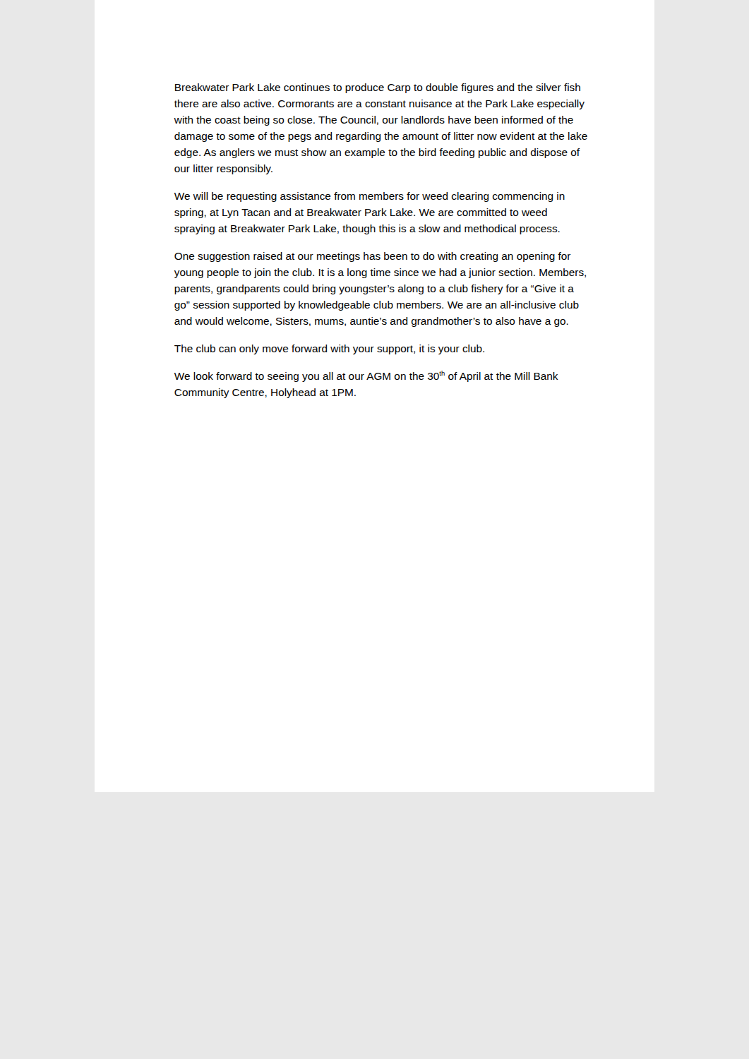Breakwater Park Lake continues to produce Carp to double figures and the silver fish there are also active. Cormorants are a constant nuisance at the Park Lake especially with the coast being so close. The Council, our landlords have been informed of the damage to some of the pegs and regarding the amount of litter now evident at the lake edge. As anglers we must show an example to the bird feeding public and dispose of our litter responsibly.
We will be requesting assistance from members for weed clearing commencing in spring, at Lyn Tacan and at Breakwater Park Lake. We are committed to weed spraying at Breakwater Park Lake, though this is a slow and methodical process.
One suggestion raised at our meetings has been to do with creating an opening for young people to join the club. It is a long time since we had a junior section. Members, parents, grandparents could bring youngster’s along to a club fishery for a “Give it a go” session supported by knowledgeable club members. We are an all-inclusive club and would welcome, Sisters, mums, auntie’s and grandmother’s to also have a go.
The club can only move forward with your support, it is your club.
We look forward to seeing you all at our AGM on the 30th of April at the Mill Bank Community Centre, Holyhead at 1PM.